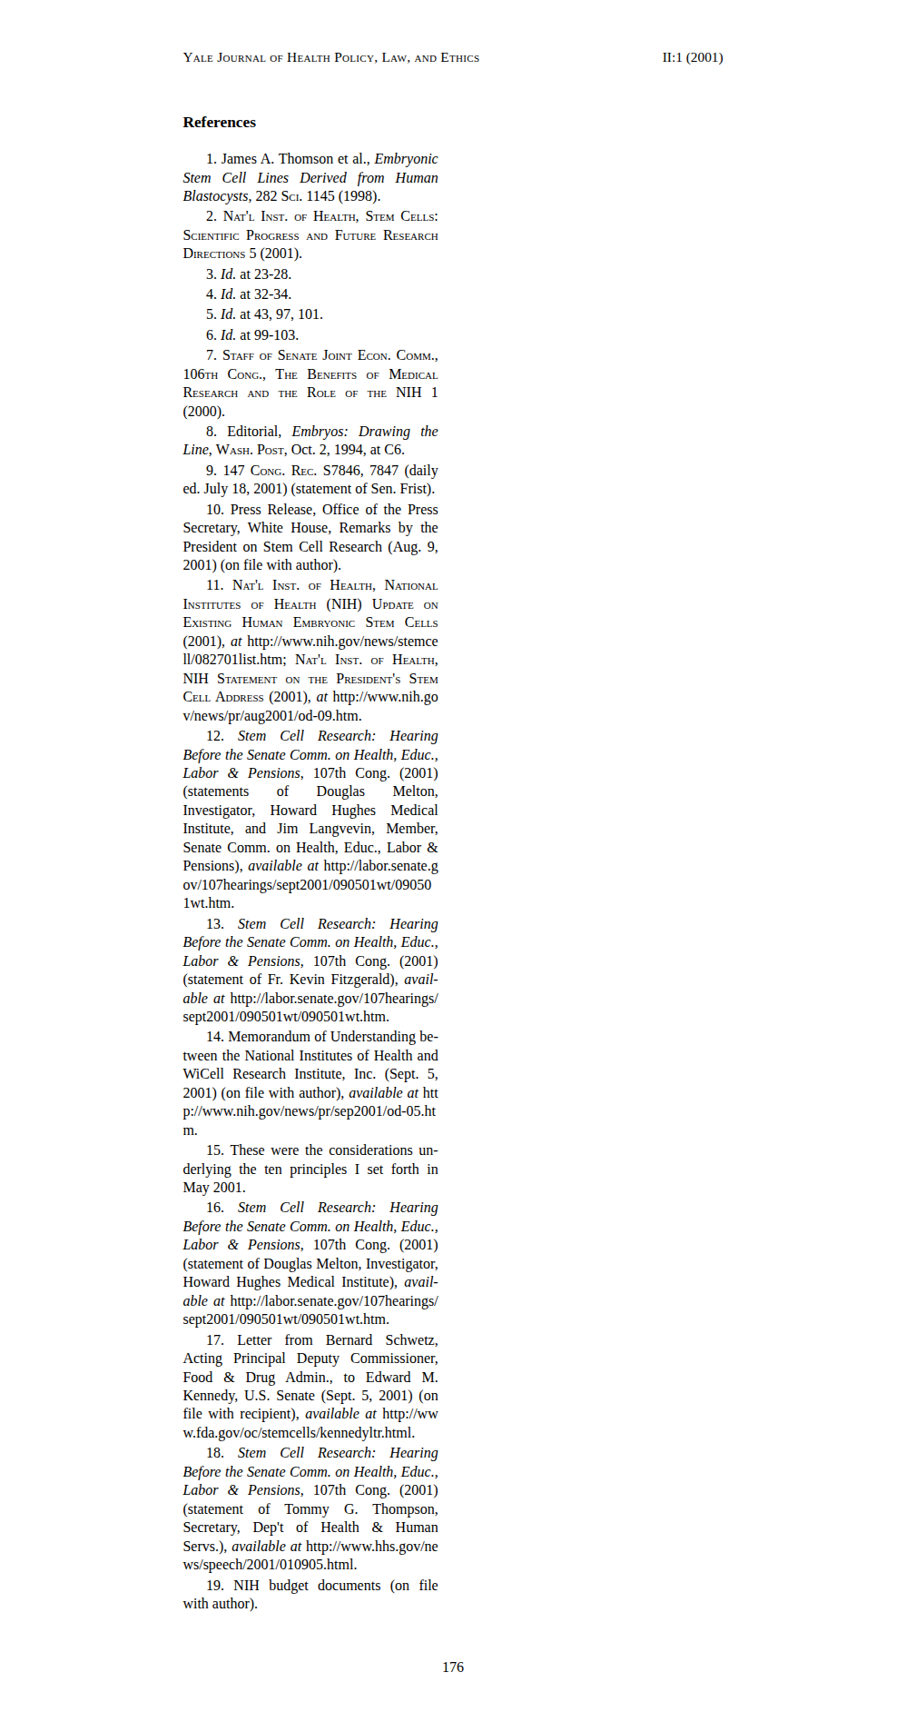Yale Journal of Health Policy, Law, and Ethics II:1 (2001)
References
James A. Thomson et al., Embryonic Stem Cell Lines Derived from Human Blastocysts, 282 Sci. 1145 (1998).
Nat'l Inst. of Health, Stem Cells: Scientific Progress and Future Research Directions 5 (2001).
Id. at 23-28.
Id. at 32-34.
Id. at 43, 97, 101.
Id. at 99-103.
Staff of Senate Joint Econ. Comm., 106th Cong., The Benefits of Medical Research and the Role of the NIH 1 (2000).
Editorial, Embryos: Drawing the Line, Wash. Post, Oct. 2, 1994, at C6.
147 Cong. Rec. S7846, 7847 (daily ed. July 18, 2001) (statement of Sen. Frist).
Press Release, Office of the Press Secretary, White House, Remarks by the President on Stem Cell Research (Aug. 9, 2001) (on file with author).
Nat'l Inst. of Health, National Institutes of Health (NIH) Update on Existing Human Embryonic Stem Cells (2001), at http://www.nih.gov/news/stemcell/082701list.htm; Nat'l Inst. of Health, NIH Statement on the President's Stem Cell Address (2001), at http://www.nih.gov/news/pr/aug2001/od-09.htm.
Stem Cell Research: Hearing Before the Senate Comm. on Health, Educ., Labor & Pensions, 107th Cong. (2001) (statements of Douglas Melton, Investigator, Howard Hughes Medical Institute, and Jim Langvevin, Member, Senate Comm. on Health, Educ., Labor & Pensions), available at http://labor.senate.gov/107hearings/sept2001/090501wt/090501wt.htm.
Stem Cell Research: Hearing Before the Senate Comm. on Health, Educ., Labor & Pensions, 107th Cong. (2001) (statement of Fr. Kevin Fitzgerald), available at http://labor.senate.gov/107hearings/sept2001/090501wt/090501wt.htm.
Memorandum of Understanding between the National Institutes of Health and WiCell Research Institute, Inc. (Sept. 5, 2001) (on file with author), available at http://www.nih.gov/news/pr/sep2001/od-05.htm.
These were the considerations underlying the ten principles I set forth in May 2001.
Stem Cell Research: Hearing Before the Senate Comm. on Health, Educ., Labor & Pensions, 107th Cong. (2001) (statement of Douglas Melton, Investigator, Howard Hughes Medical Institute), available at http://labor.senate.gov/107hearings/sept2001/090501wt/090501wt.htm.
Letter from Bernard Schwetz, Acting Principal Deputy Commissioner, Food & Drug Admin., to Edward M. Kennedy, U.S. Senate (Sept. 5, 2001) (on file with recipient), available at http://www.fda.gov/oc/stemcells/kennedyltr.html.
Stem Cell Research: Hearing Before the Senate Comm. on Health, Educ., Labor & Pensions, 107th Cong. (2001) (statement of Tommy G. Thompson, Secretary, Dep't of Health & Human Servs.), available at http://www.hhs.gov/news/speech/2001/010905.html.
NIH budget documents (on file with author).
176